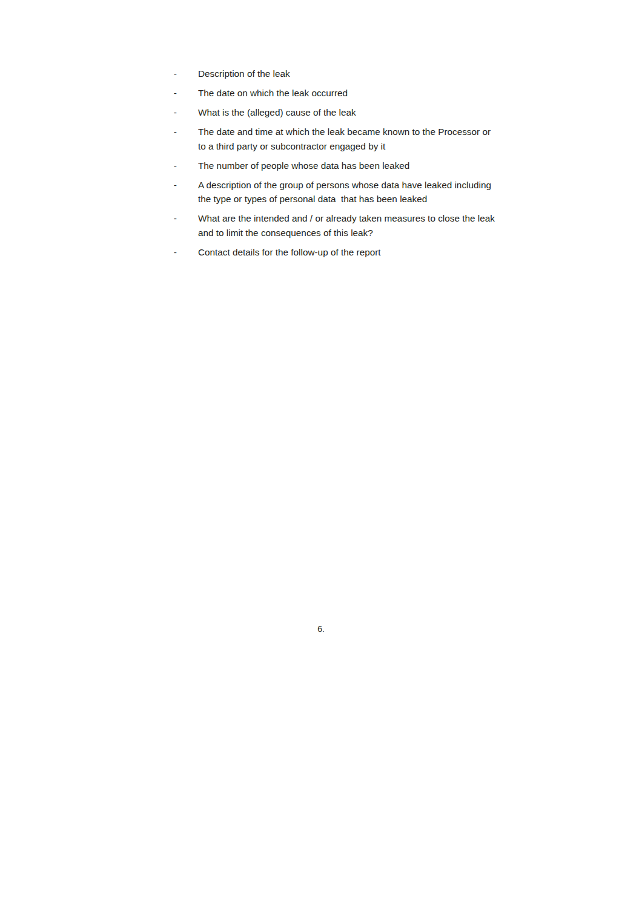Description of the leak
The date on which the leak occurred
What is the (alleged) cause of the leak
The date and time at which the leak became known to the Processor or to a third party or subcontractor engaged by it
The number of people whose data has been leaked
A description of the group of persons whose data have leaked including the type or types of personal data that has been leaked
What are the intended and / or already taken measures to close the leak and to limit the consequences of this leak?
Contact details for the follow-up of the report
6.